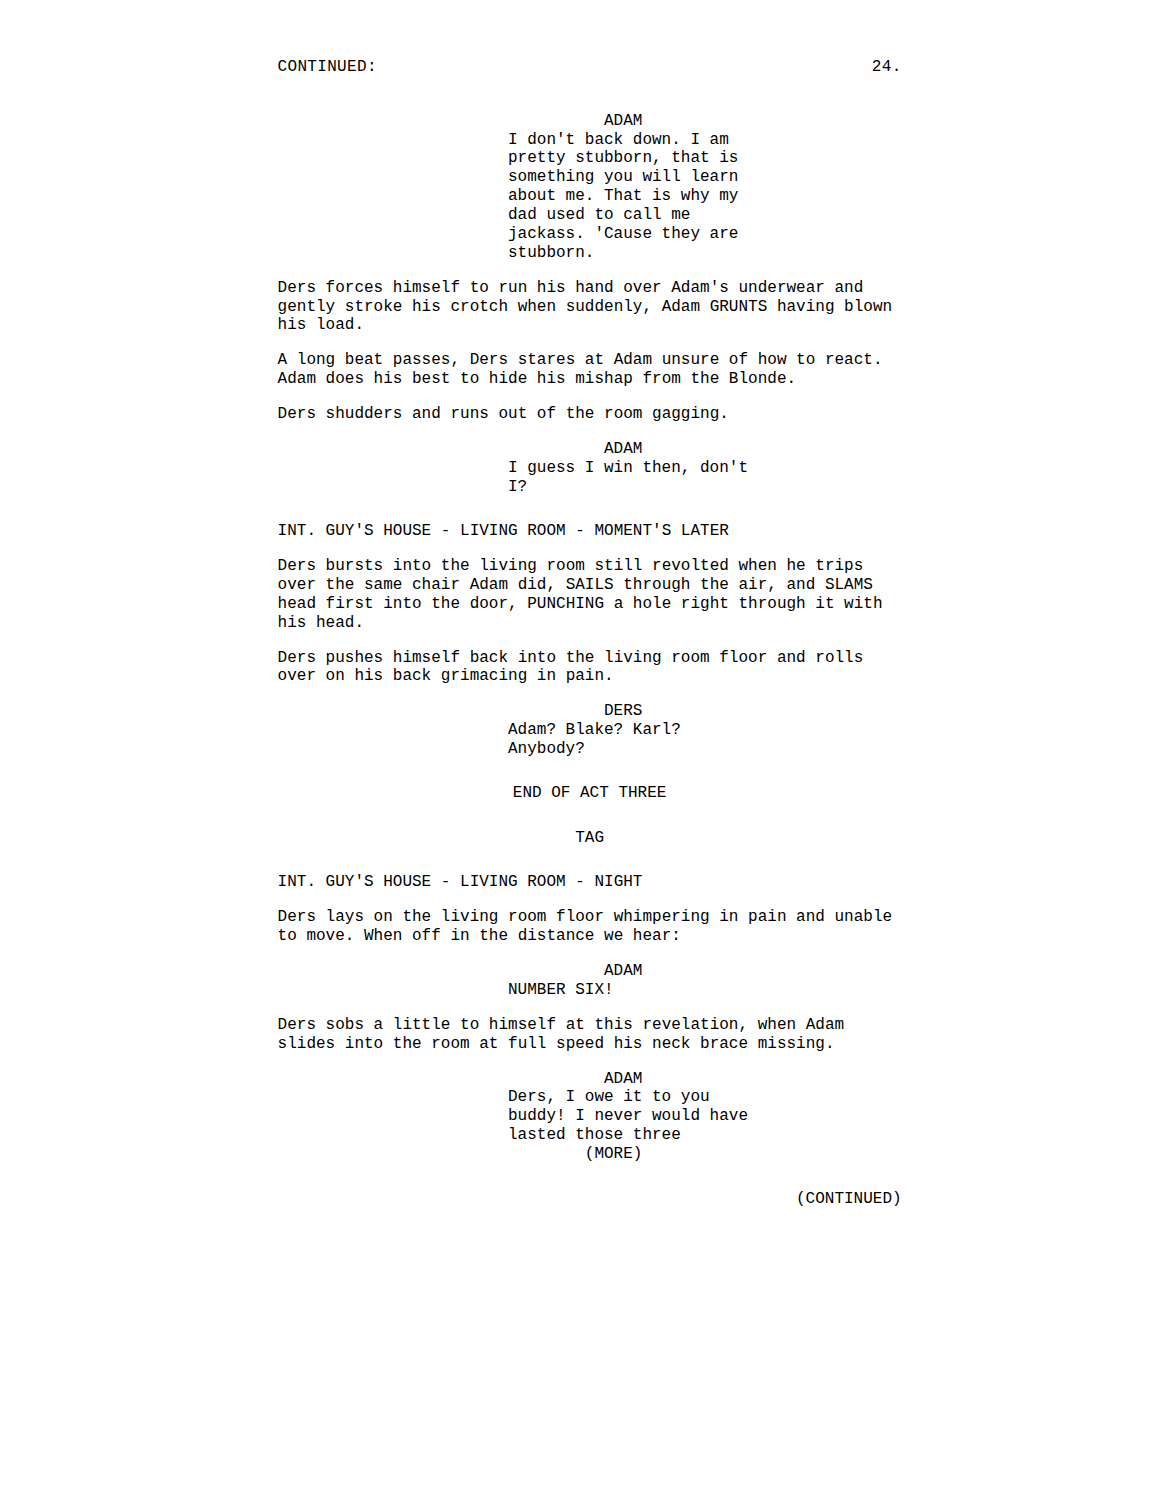CONTINUED:
24.
ADAM
I don't back down. I am pretty stubborn, that is something you will learn about me. That is why my dad used to call me jackass. 'Cause they are stubborn.
Ders forces himself to run his hand over Adam's underwear and gently stroke his crotch when suddenly, Adam GRUNTS having blown his load.
A long beat passes, Ders stares at Adam unsure of how to react. Adam does his best to hide his mishap from the Blonde.
Ders shudders and runs out of the room gagging.
ADAM
I guess I win then, don't I?
INT. GUY'S HOUSE - LIVING ROOM - MOMENT'S LATER
Ders bursts into the living room still revolted when he trips over the same chair Adam did, SAILS through the air, and SLAMS head first into the door, PUNCHING a hole right through it with his head.
Ders pushes himself back into the living room floor and rolls over on his back grimacing in pain.
DERS
Adam? Blake? Karl? Anybody?
END OF ACT THREE
TAG
INT. GUY'S HOUSE - LIVING ROOM - NIGHT
Ders lays on the living room floor whimpering in pain and unable to move. When off in the distance we hear:
ADAM
NUMBER SIX!
Ders sobs a little to himself at this revelation, when Adam slides into the room at full speed his neck brace missing.
ADAM
Ders, I owe it to you buddy! I never would have lasted those three
(MORE)
(CONTINUED)